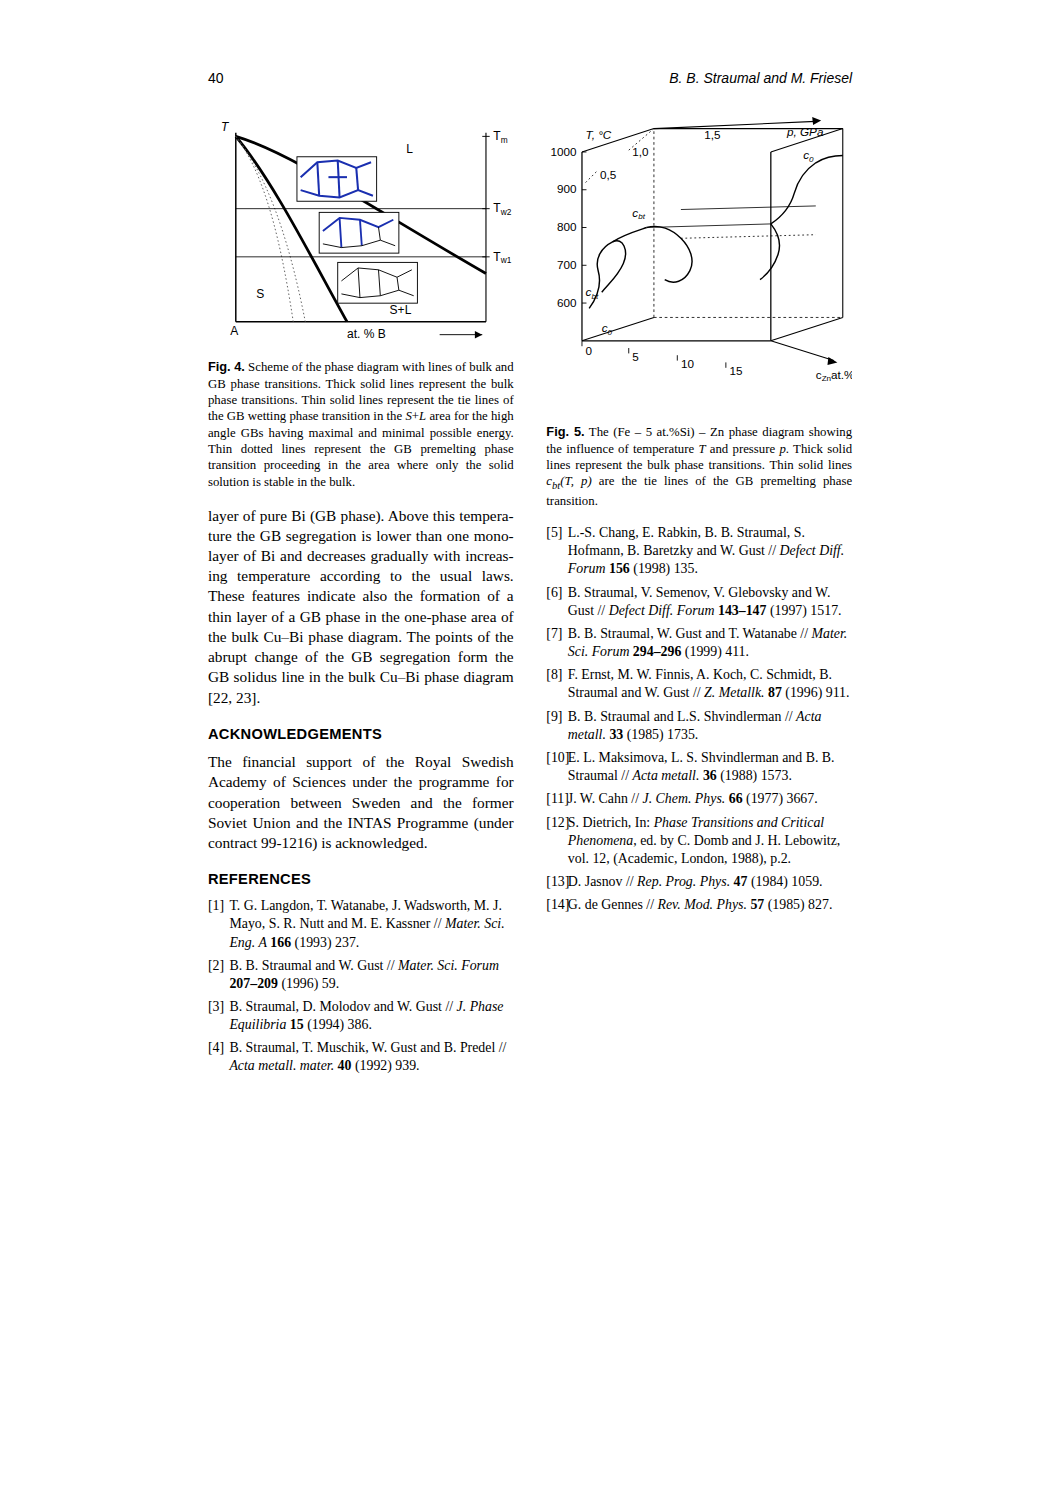40
B. B. Straumal and M. Friesel
T Tm Tw2 Tw1 L S S+L A at. % B
Fig. 4. Scheme of the phase diagram with lines of bulk and GB phase transitions. Thick solid lines represent the bulk phase transitions. Thin solid lines represent the tie lines of the GB wetting phase transition in the S+L area for the high angle GBs having maximal and minimal possible energy. Thin dotted lines represent the GB premelting phase transition proceeding in the area where only the solid solution is stable in the bulk.
layer of pure Bi (GB phase). Above this temperature the GB segregation is lower than one monolayer of Bi and decreases gradually with increasing temperature according to the usual laws. These features indicate also the formation of a thin layer of a GB phase in the one-phase area of the bulk Cu–Bi phase diagram. The points of the abrupt change of the GB segregation form the GB solidus line in the bulk Cu–Bi phase diagram [22, 23].
ACKNOWLEDGEMENTS
The financial support of the Royal Swedish Academy of Sciences under the programme for cooperation between Sweden and the former Soviet Union and the INTAS Programme (under contract 99-1216) is acknowledged.
REFERENCES
[1] T. G. Langdon, T. Watanabe, J. Wadsworth, M. J. Mayo, S. R. Nutt and M. E. Kassner // Mater. Sci. Eng. A 166 (1993) 237.
[2] B. B. Straumal and W. Gust // Mater. Sci. Forum 207–209 (1996) 59.
[3] B. Straumal, D. Molodov and W. Gust // J. Phase Equilibria 15 (1994) 386.
[4] B. Straumal, T. Muschik, W. Gust and B. Predel // Acta metall. mater. 40 (1992) 939.
1000 900 800 700 600 T, °C p, GPa cZnat.% 0,5 1,0 1,5 0 5 10 15 cbt cbt c0 c0
Fig. 5. The (Fe – 5 at.%Si) – Zn phase diagram showing the influence of temperature T and pressure p. Thick solid lines represent the bulk phase transitions. Thin solid lines cbt(T, p) are the tie lines of the GB premelting phase transition.
[5] L.-S. Chang, E. Rabkin, B. B. Straumal, S. Hofmann, B. Baretzky and W. Gust // Defect Diff. Forum 156 (1998) 135.
[6] B. Straumal, V. Semenov, V. Glebovsky and W. Gust // Defect Diff. Forum 143–147 (1997) 1517.
[7] B. B. Straumal, W. Gust and T. Watanabe // Mater. Sci. Forum 294–296 (1999) 411.
[8] F. Ernst, M. W. Finnis, A. Koch, C. Schmidt, B. Straumal and W. Gust // Z. Metallk. 87 (1996) 911.
[9] B. B. Straumal and L.S. Shvindlerman // Acta metall. 33 (1985) 1735.
[10] E. L. Maksimova, L. S. Shvindlerman and B. B. Straumal // Acta metall. 36 (1988) 1573.
[11] J. W. Cahn // J. Chem. Phys. 66 (1977) 3667.
[12] S. Dietrich, In: Phase Transitions and Critical Phenomena, ed. by C. Domb and J. H. Lebowitz, vol. 12, (Academic, London, 1988), p.2.
[13] D. Jasnov // Rep. Prog. Phys. 47 (1984) 1059.
[14] G. de Gennes // Rev. Mod. Phys. 57 (1985) 827.